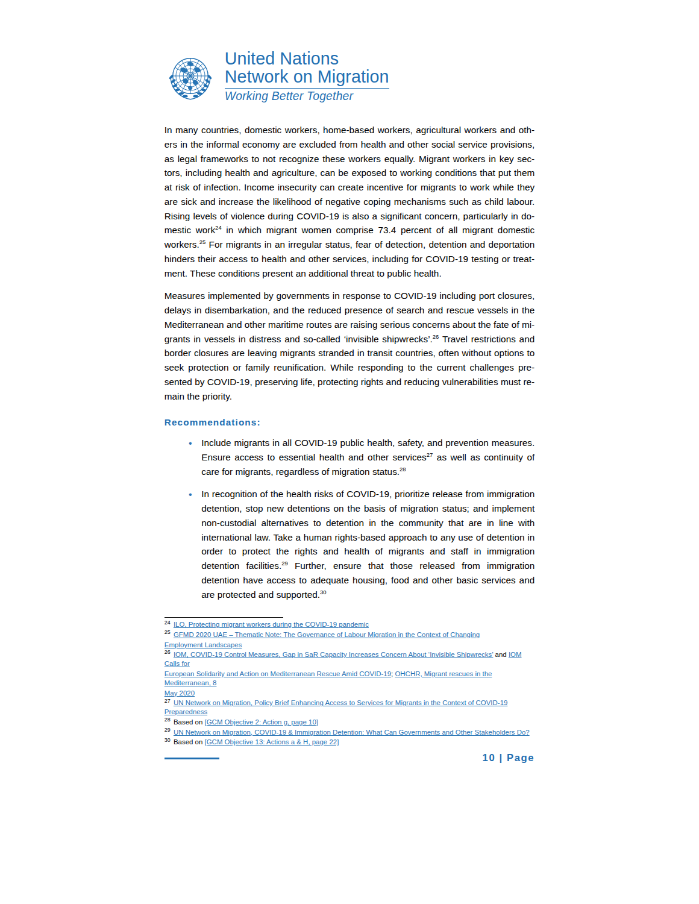United Nations
Network on Migration
Working Better Together
In many countries, domestic workers, home-based workers, agricultural workers and others in the informal economy are excluded from health and other social service provisions, as legal frameworks to not recognize these workers equally. Migrant workers in key sectors, including health and agriculture, can be exposed to working conditions that put them at risk of infection. Income insecurity can create incentive for migrants to work while they are sick and increase the likelihood of negative coping mechanisms such as child labour. Rising levels of violence during COVID-19 is also a significant concern, particularly in domestic work24 in which migrant women comprise 73.4 percent of all migrant domestic workers.25 For migrants in an irregular status, fear of detection, detention and deportation hinders their access to health and other services, including for COVID-19 testing or treatment. These conditions present an additional threat to public health.
Measures implemented by governments in response to COVID-19 including port closures, delays in disembarkation, and the reduced presence of search and rescue vessels in the Mediterranean and other maritime routes are raising serious concerns about the fate of migrants in vessels in distress and so-called ‘invisible shipwrecks’.26 Travel restrictions and border closures are leaving migrants stranded in transit countries, often without options to seek protection or family reunification. While responding to the current challenges presented by COVID-19, preserving life, protecting rights and reducing vulnerabilities must remain the priority.
Recommendations:
Include migrants in all COVID-19 public health, safety, and prevention measures. Ensure access to essential health and other services27 as well as continuity of care for migrants, regardless of migration status.28
In recognition of the health risks of COVID-19, prioritize release from immigration detention, stop new detentions on the basis of migration status; and implement non-custodial alternatives to detention in the community that are in line with international law. Take a human rights-based approach to any use of detention in order to protect the rights and health of migrants and staff in immigration detention facilities.29 Further, ensure that those released from immigration detention have access to adequate housing, food and other basic services and are protected and supported.30
24 ILO, Protecting migrant workers during the COVID-19 pandemic
25 GFMD 2020 UAE – Thematic Note: The Governance of Labour Migration in the Context of Changing
Employment Landscapes
26 IOM, COVID-19 Control Measures, Gap in SaR Capacity Increases Concern About ‘Invisible Shipwrecks’ and IOM Calls for
European Solidarity and Action on Mediterranean Rescue Amid COVID-19; OHCHR, Migrant rescues in the Mediterranean, 8
May 2020
27 UN Network on Migration, Policy Brief Enhancing Access to Services for Migrants in the Context of COVID-19 Preparedness
28 Based on [GCM Objective 2: Action g, page 10]
29 UN Network on Migration, COVID-19 & Immigration Detention: What Can Governments and Other Stakeholders Do?
30 Based on [GCM Objective 13: Actions a & H, page 22]
10 | Page